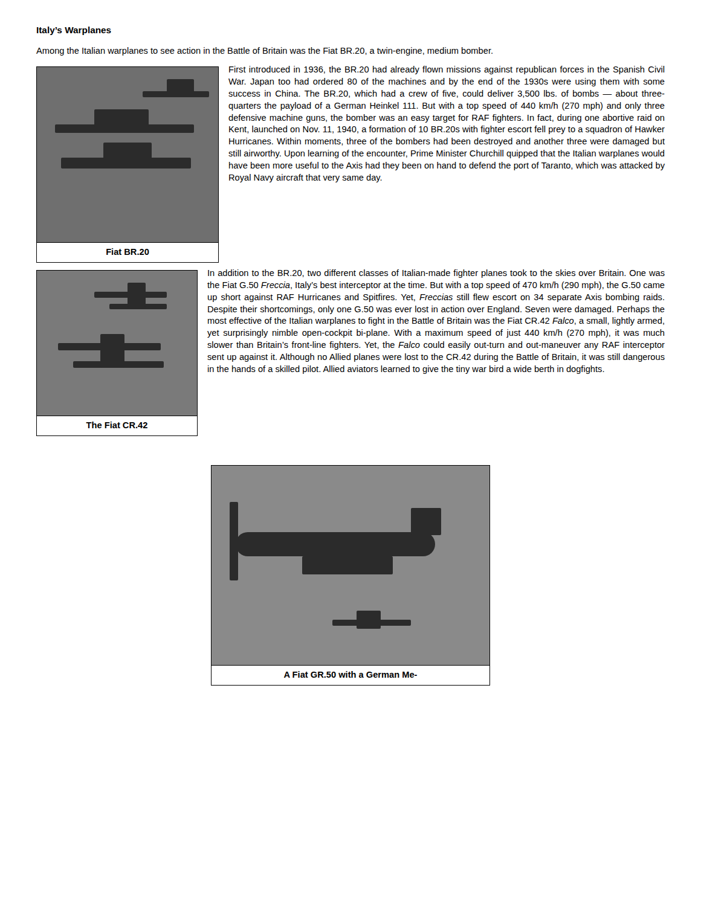Italy’s Warplanes
Among the Italian warplanes to see action in the Battle of Britain was the Fiat BR.20, a twin-engine, medium bomber.
Fiat BR.20
First introduced in 1936, the BR.20 had already flown missions against republican forces in the Spanish Civil War. Japan too had ordered 80 of the machines and by the end of the 1930s were using them with some success in China. The BR.20, which had a crew of five, could deliver 3,500 lbs. of bombs — about three-quarters the payload of a German Heinkel 111. But with a top speed of 440 km/h (270 mph) and only three defensive machine guns, the bomber was an easy target for RAF fighters. In fact, during one abortive raid on Kent, launched on Nov. 11, 1940, a formation of 10 BR.20s with fighter escort fell prey to a squadron of Hawker Hurricanes. Within moments, three of the bombers had been destroyed and another three were damaged but still airworthy. Upon learning of the encounter, Prime Minister Churchill quipped that the Italian warplanes would have been more useful to the Axis had they been on hand to defend the port of Taranto, which was attacked by Royal Navy aircraft that very same day.
The Fiat CR.42
In addition to the BR.20, two different classes of Italian-made fighter planes took to the skies over Britain. One was the Fiat G.50 Freccia, Italy’s best interceptor at the time. But with a top speed of 470 km/h (290 mph), the G.50 came up short against RAF Hurricanes and Spitfires. Yet, Freccias still flew escort on 34 separate Axis bombing raids. Despite their shortcomings, only one G.50 was ever lost in action over England. Seven were damaged. Perhaps the most effective of the Italian warplanes to fight in the Battle of Britain was the Fiat CR.42 Falco, a small, lightly armed, yet surprisingly nimble open-cockpit bi-plane. With a maximum speed of just 440 km/h (270 mph), it was much slower than Britain’s front-line fighters. Yet, the Falco could easily out-turn and out-maneuver any RAF interceptor sent up against it. Although no Allied planes were lost to the CR.42 during the Battle of Britain, it was still dangerous in the hands of a skilled pilot. Allied aviators learned to give the tiny war bird a wide berth in dogfights.
A Fiat GR.50 with a German Me-